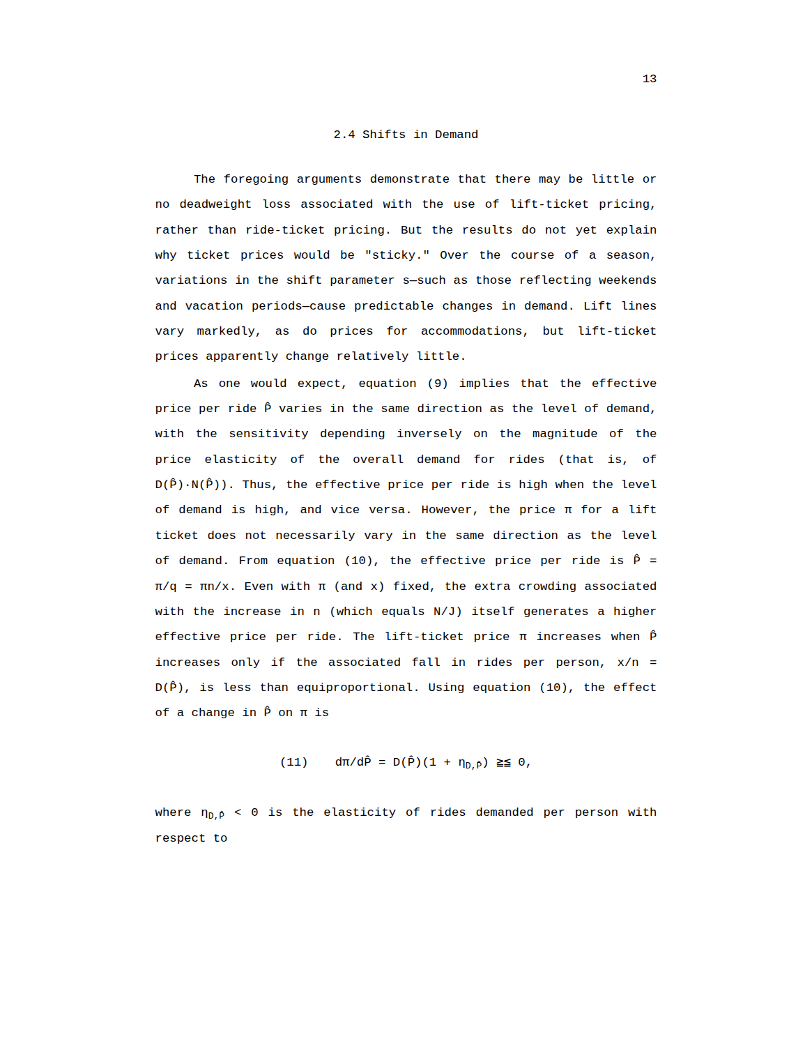13
2.4 Shifts in Demand
The foregoing arguments demonstrate that there may be little or no deadweight loss associated with the use of lift-ticket pricing, rather than ride-ticket pricing. But the results do not yet explain why ticket prices would be "sticky." Over the course of a season, variations in the shift parameter s—such as those reflecting weekends and vacation periods—cause predictable changes in demand. Lift lines vary markedly, as do prices for accommodations, but lift-ticket prices apparently change relatively little.
As one would expect, equation (9) implies that the effective price per ride P̂ varies in the same direction as the level of demand, with the sensitivity depending inversely on the magnitude of the price elasticity of the overall demand for rides (that is, of D(P̂)·N(P̂)). Thus, the effective price per ride is high when the level of demand is high, and vice versa. However, the price π for a lift ticket does not necessarily vary in the same direction as the level of demand. From equation (10), the effective price per ride is P̂ = π/q = πn/x. Even with π (and x) fixed, the extra crowding associated with the increase in n (which equals N/J) itself generates a higher effective price per ride. The lift-ticket price π increases when P̂ increases only if the associated fall in rides per person, x/n = D(P̂), is less than equiproportional. Using equation (10), the effect of a change in P̂ on π is
(11) dπ/dP̂ = D(P̂)(1 + ηD,P̂) ≧≦ 0,
where ηD,P̂ < 0 is the elasticity of rides demanded per person with respect to